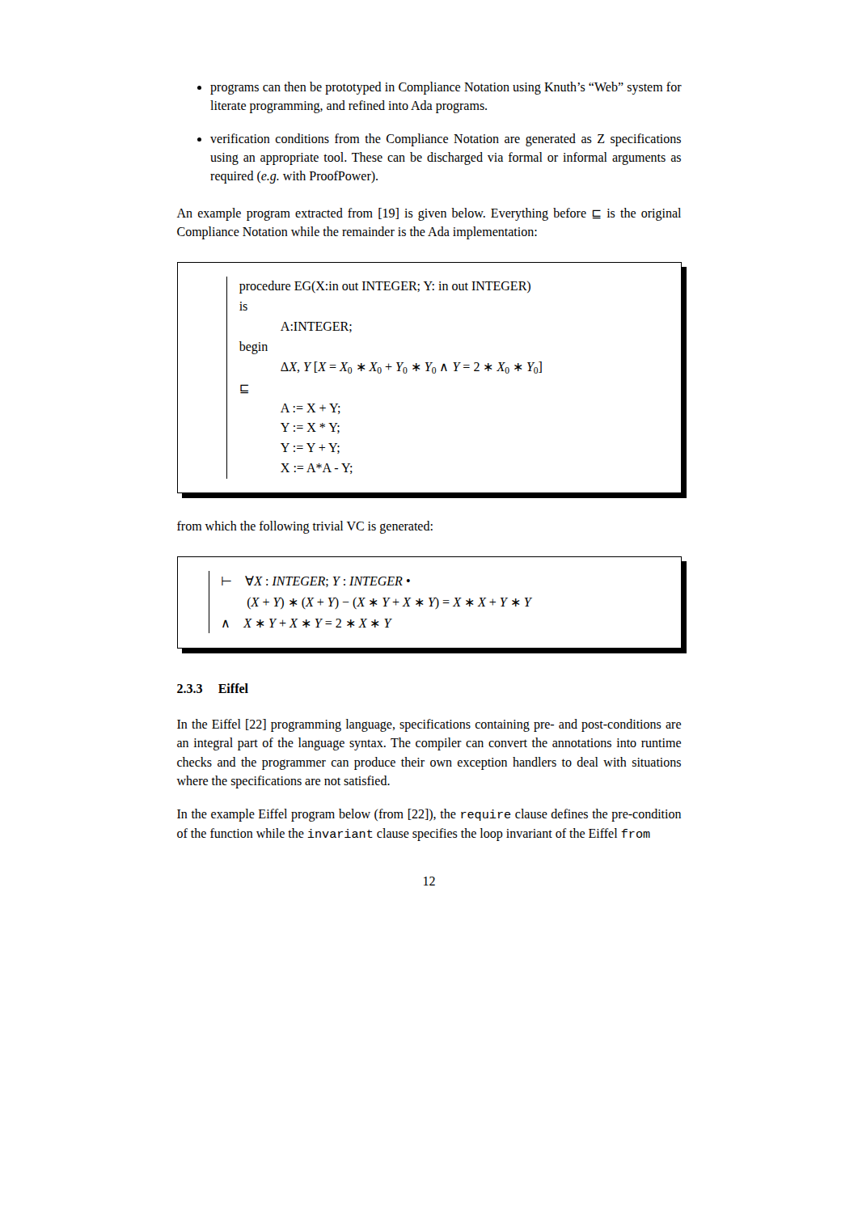programs can then be prototyped in Compliance Notation using Knuth’s “Web” system for literate programming, and refined into Ada programs.
verification conditions from the Compliance Notation are generated as Z specifications using an appropriate tool. These can be discharged via formal or informal arguments as required (e.g. with ProofPower).
An example program extracted from [19] is given below. Everything before ⊑ is the original Compliance Notation while the remainder is the Ada implementation:
procedure EG(X:in out INTEGER; Y: in out INTEGER)
is
A:INTEGER;
begin
ΔX, Y [X = X0 ∗ X0 + Y0 ∗ Y0 ∧ Y = 2 ∗ X0 ∗ Y0]
⊑
A := X + Y;
Y := X * Y;
Y := Y + Y;
X := A*A - Y;
from which the following trivial VC is generated:
⊢ ∀X : INTEGER; Y : INTEGER •
  (X + Y) ∗ (X + Y) − (X ∗ Y + X ∗ Y) = X ∗ X + Y ∗ Y
∧ X ∗ Y + X ∗ Y = 2 ∗ X ∗ Y
2.3.3 Eiffel
In the Eiffel [22] programming language, specifications containing pre- and post-conditions are an integral part of the language syntax. The compiler can convert the annotations into runtime checks and the programmer can produce their own exception handlers to deal with situations where the specifications are not satisfied.
In the example Eiffel program below (from [22]), the require clause defines the pre-condition of the function while the invariant clause specifies the loop invariant of the Eiffel from
12